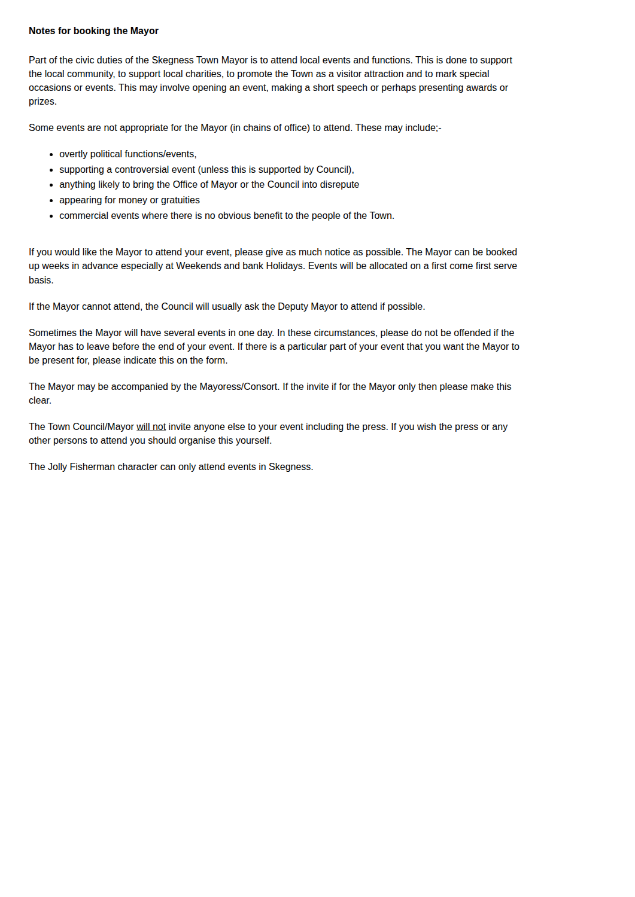Notes for booking the Mayor
Part of the civic duties of the Skegness Town Mayor is to attend local events and functions. This is done to support the local community, to support local charities, to promote the Town as a visitor attraction and to mark special occasions or events. This may involve opening an event, making a short speech or perhaps presenting awards or prizes.
Some events are not appropriate for the Mayor (in chains of office) to attend. These may include;-
overtly political functions/events,
supporting a controversial event (unless this is supported by Council),
anything likely to bring the Office of Mayor or the Council into disrepute
appearing for money or gratuities
commercial events where there is no obvious benefit to the people of the Town.
If you would like the Mayor to attend your event, please give as much notice as possible. The Mayor can be booked up weeks in advance especially at Weekends and bank Holidays. Events will be allocated on a first come first serve basis.
If the Mayor cannot attend, the Council will usually ask the Deputy Mayor to attend if possible.
Sometimes the Mayor will have several events in one day. In these circumstances, please do not be offended if the Mayor has to leave before the end of your event. If there is a particular part of your event that you want the Mayor to be present for, please indicate this on the form.
The Mayor may be accompanied by the Mayoress/Consort. If the invite if for the Mayor only then please make this clear.
The Town Council/Mayor will not invite anyone else to your event including the press. If you wish the press or any other persons to attend you should organise this yourself.
The Jolly Fisherman character can only attend events in Skegness.